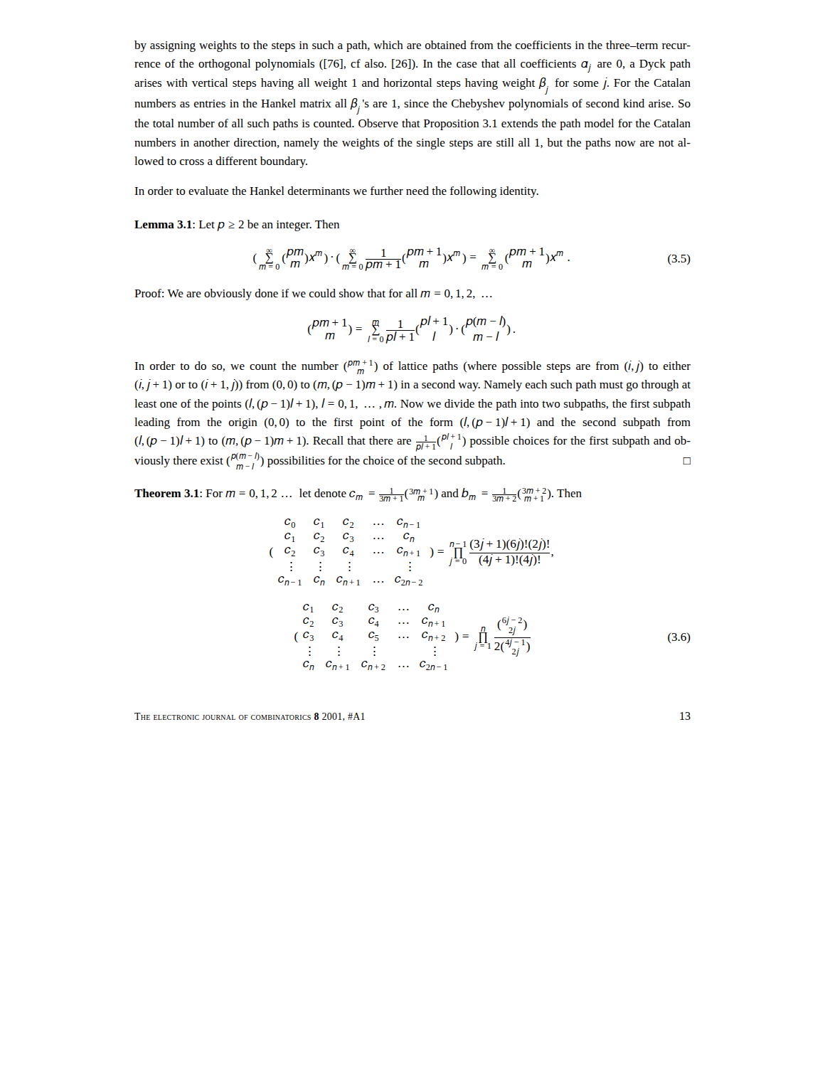by assigning weights to the steps in such a path, which are obtained from the coefficients in the three–term recurrence of the orthogonal polynomials ([76], cf also. [26]). In the case that all coefficients αj are 0, a Dyck path arises with vertical steps having all weight 1 and horizontal steps having weight βj for some j. For the Catalan numbers as entries in the Hankel matrix all βj's are 1, since the Chebyshev polynomials of second kind arise. So the total number of all such paths is counted. Observe that Proposition 3.1 extends the path model for the Catalan numbers in another direction, namely the weights of the single steps are still all 1, but the paths now are not allowed to cross a different boundary.
In order to evaluate the Hankel determinants we further need the following identity.
Lemma 3.1: Let p≥2 be an integer. Then
( ∑m=0∞ (pmm) xm ) · ( ∑m=0∞ 1pm+1 (pm+1m) xm ) = ∑m=0∞ (pm+1m) xm .
(3.5)
Proof: We are obviously done if we could show that for all m=0,1,2,…
(pm+1m) = ∑l=0m 1pl+1 (pl+1l) · (p(m−l)m−l) .
In order to do so, we count the number (pm+1m) of lattice paths (where possible steps are from (i,j) to either (i,j+1) or to (i+1,j)) from (0,0) to (m,(p−1)m+1) in a second way. Namely each such path must go through at least one of the points (l,(p−1)l+1), l=0,1,…,m. Now we divide the path into two subpaths, the first subpath leading from the origin (0,0) to the first point of the form (l,(p−1)l+1) and the second subpath from (l,(p−1)l+1) to (m,(p−1)m+1). Recall that there are 1pl+1(pl+1l) possible choices for the first subpath and obviously there exist (p(m−l)m−l) possibilities for the choice of the second subpath. □
Theorem 3.1: For m=0,1,2… let denote cm=13m+1(3m+1m) and bm=13m+2(3m+2m+1). Then
( c0 c1 c2 … cn−1 c1 c2 c3 … cn c2 c3 c4 … cn+1 ⋮ ⋮ ⋮ ⋮ cn−1 cn cn+1 … c2n−2 ) = ∏j=0n−1 (3j+1)(6j)!(2j)! (4j+1)!(4j)! ,
( c1 c2 c3 … cn c2 c3 c4 … cn+1 c3 c4 c5 … cn+2 ⋮ ⋮ ⋮ ⋮ cn cn+1 cn+2 … c2n−1 ) = ∏j=1n (6j−22j) 2(4j−12j)
(3.6)
The electronic journal of combinatorics 8 2001, #A1 13